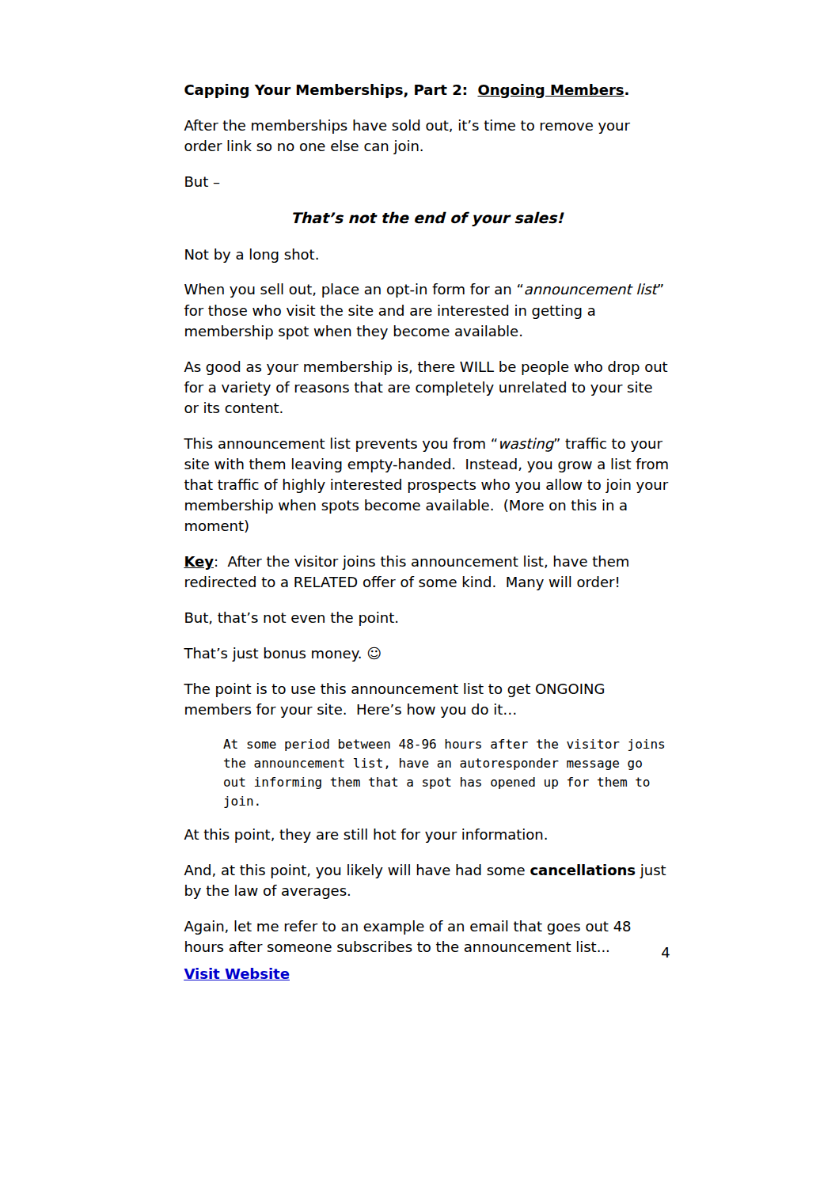Capping Your Memberships, Part 2: Ongoing Members.
After the memberships have sold out, it’s time to remove your order link so no one else can join.
But –
That’s not the end of your sales!
Not by a long shot.
When you sell out, place an opt-in form for an “announcement list” for those who visit the site and are interested in getting a membership spot when they become available.
As good as your membership is, there WILL be people who drop out for a variety of reasons that are completely unrelated to your site or its content.
This announcement list prevents you from “wasting” traffic to your site with them leaving empty-handed. Instead, you grow a list from that traffic of highly interested prospects who you allow to join your membership when spots become available. (More on this in a moment)
Key: After the visitor joins this announcement list, have them redirected to a RELATED offer of some kind. Many will order!
But, that’s not even the point.
That’s just bonus money. ☺
The point is to use this announcement list to get ONGOING members for your site. Here’s how you do it…
At some period between 48-96 hours after the visitor joins the announcement list, have an autoresponder message go out informing them that a spot has opened up for them to join.
At this point, they are still hot for your information.
And, at this point, you likely will have had some cancellations just by the law of averages.
Again, let me refer to an example of an email that goes out 48 hours after someone subscribes to the announcement list...
4
Visit Website